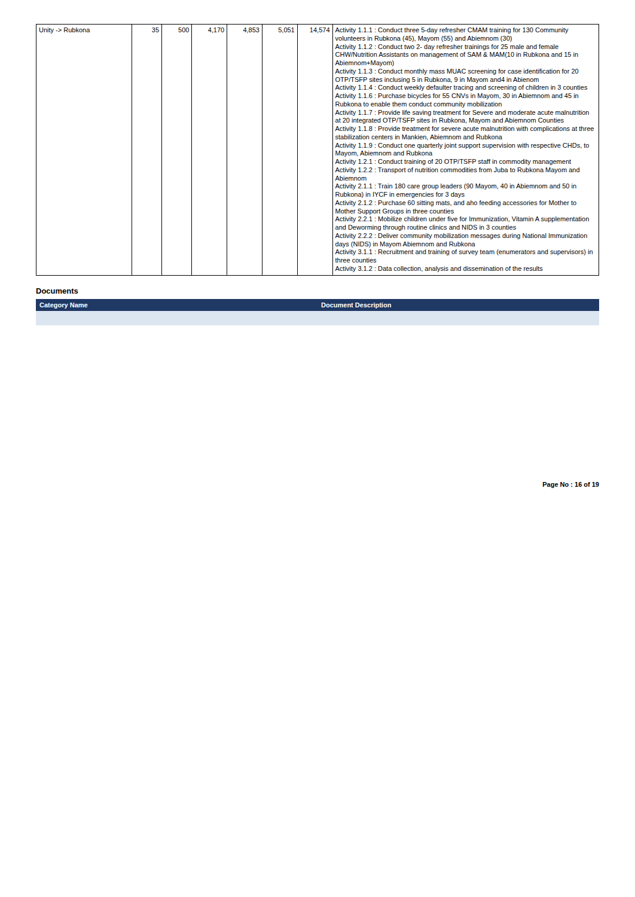| Unity -> Rubkona | 35 | 500 | 4,170 | 4,853 | 5,051 | 14,574 | Activity 1.1.1 : Conduct three 5-day refresher CMAM training for 130 Community volunteers in Rubkona (45), Mayom (55) and Abiemnom (30) Activity 1.1.2 : Conduct two 2- day refresher trainings for 25 male and female CHW/Nutrition Assistants on management of SAM & MAM(10 in Rubkona and 15 in Abiemnom+Mayom) Activity 1.1.3 : Conduct monthly mass MUAC screening for case identification for 20 OTP/TSFP sites inclusing 5 in Rubkona, 9 in Mayom and4 in Abienom Activity 1.1.4 : Conduct weekly defaulter tracing and screening of children in 3 counties Activity 1.1.6 : Purchase bicycles for 55 CNVs in Mayom, 30 in Abiemnom and 45 in Rubkona to enable them conduct community mobilization Activity 1.1.7 : Provide life saving treatment for Severe and moderate acute malnutrition at 20 integrated OTP/TSFP sites in Rubkona, Mayom and Abiemnom Counties Activity 1.1.8 : Provide treatment for severe acute malnutrition with complications at three stabilization centers in Mankien, Abiemnom and Rubkona Activity 1.1.9 : Conduct one quarterly joint support supervision with respective CHDs, to Mayom, Abiemnom and Rubkona Activity 1.2.1 : Conduct training of 20 OTP/TSFP staff in commodity management Activity 1.2.2 : Transport of nutrition commodities from Juba to Rubkona Mayom and Abiemnom Activity 2.1.1 : Train 180 care group leaders (90 Mayom, 40 in Abiemnom and 50 in Rubkona) in IYCF in emergencies for 3 days Activity 2.1.2 : Purchase 60 sitting mats, and aho feeding accessories for Mother to Mother Support Groups in three counties Activity 2.2.1 : Mobilize children under five for Immunization, Vitamin A supplementation and Deworming through routine clinics and NIDS in 3 counties Activity 2.2.2 : Deliver community mobilization messages during National Immunization days (NIDS) in Mayom Abiemnom and Rubkona Activity 3.1.1 : Recruitment and training of survey team (enumerators and supervisors) in three counties Activity 3.1.2 : Data collection, analysis and dissemination of the results |
Documents
| Category Name | Document Description |
| --- | --- |
Page No : 16 of 19